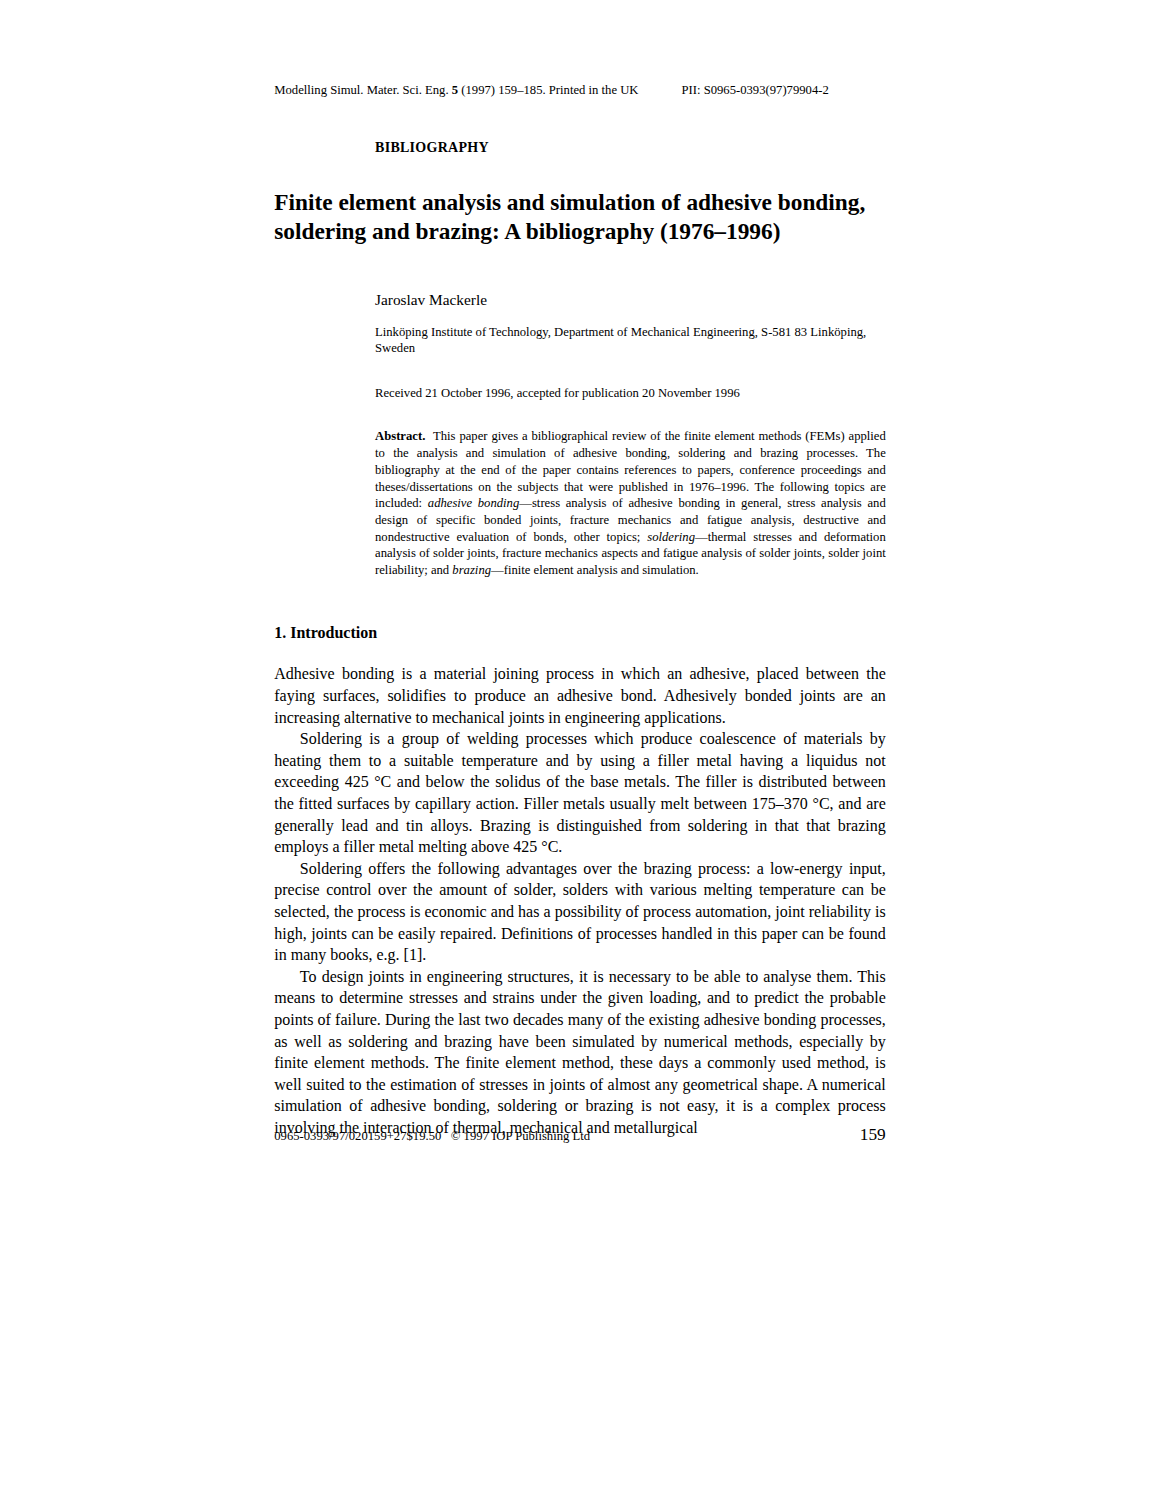Modelling Simul. Mater. Sci. Eng. 5 (1997) 159–185. Printed in the UK PII: S0965-0393(97)79904-2
BIBLIOGRAPHY
Finite element analysis and simulation of adhesive bonding, soldering and brazing: A bibliography (1976–1996)
Jaroslav Mackerle
Linköping Institute of Technology, Department of Mechanical Engineering, S-581 83 Linköping, Sweden
Received 21 October 1996, accepted for publication 20 November 1996
Abstract. This paper gives a bibliographical review of the finite element methods (FEMs) applied to the analysis and simulation of adhesive bonding, soldering and brazing processes. The bibliography at the end of the paper contains references to papers, conference proceedings and theses/dissertations on the subjects that were published in 1976–1996. The following topics are included: adhesive bonding—stress analysis of adhesive bonding in general, stress analysis and design of specific bonded joints, fracture mechanics and fatigue analysis, destructive and nondestructive evaluation of bonds, other topics; soldering—thermal stresses and deformation analysis of solder joints, fracture mechanics aspects and fatigue analysis of solder joints, solder joint reliability; and brazing—finite element analysis and simulation.
1. Introduction
Adhesive bonding is a material joining process in which an adhesive, placed between the faying surfaces, solidifies to produce an adhesive bond. Adhesively bonded joints are an increasing alternative to mechanical joints in engineering applications.
Soldering is a group of welding processes which produce coalescence of materials by heating them to a suitable temperature and by using a filler metal having a liquidus not exceeding 425 °C and below the solidus of the base metals. The filler is distributed between the fitted surfaces by capillary action. Filler metals usually melt between 175–370 °C, and are generally lead and tin alloys. Brazing is distinguished from soldering in that that brazing employs a filler metal melting above 425 °C.
Soldering offers the following advantages over the brazing process: a low-energy input, precise control over the amount of solder, solders with various melting temperature can be selected, the process is economic and has a possibility of process automation, joint reliability is high, joints can be easily repaired. Definitions of processes handled in this paper can be found in many books, e.g. [1].
To design joints in engineering structures, it is necessary to be able to analyse them. This means to determine stresses and strains under the given loading, and to predict the probable points of failure. During the last two decades many of the existing adhesive bonding processes, as well as soldering and brazing have been simulated by numerical methods, especially by finite element methods. The finite element method, these days a commonly used method, is well suited to the estimation of stresses in joints of almost any geometrical shape. A numerical simulation of adhesive bonding, soldering or brazing is not easy, it is a complex process involving the interaction of thermal, mechanical and metallurgical
0965-0393/97/020159+27$19.50 © 1997 IOP Publishing Ltd 159